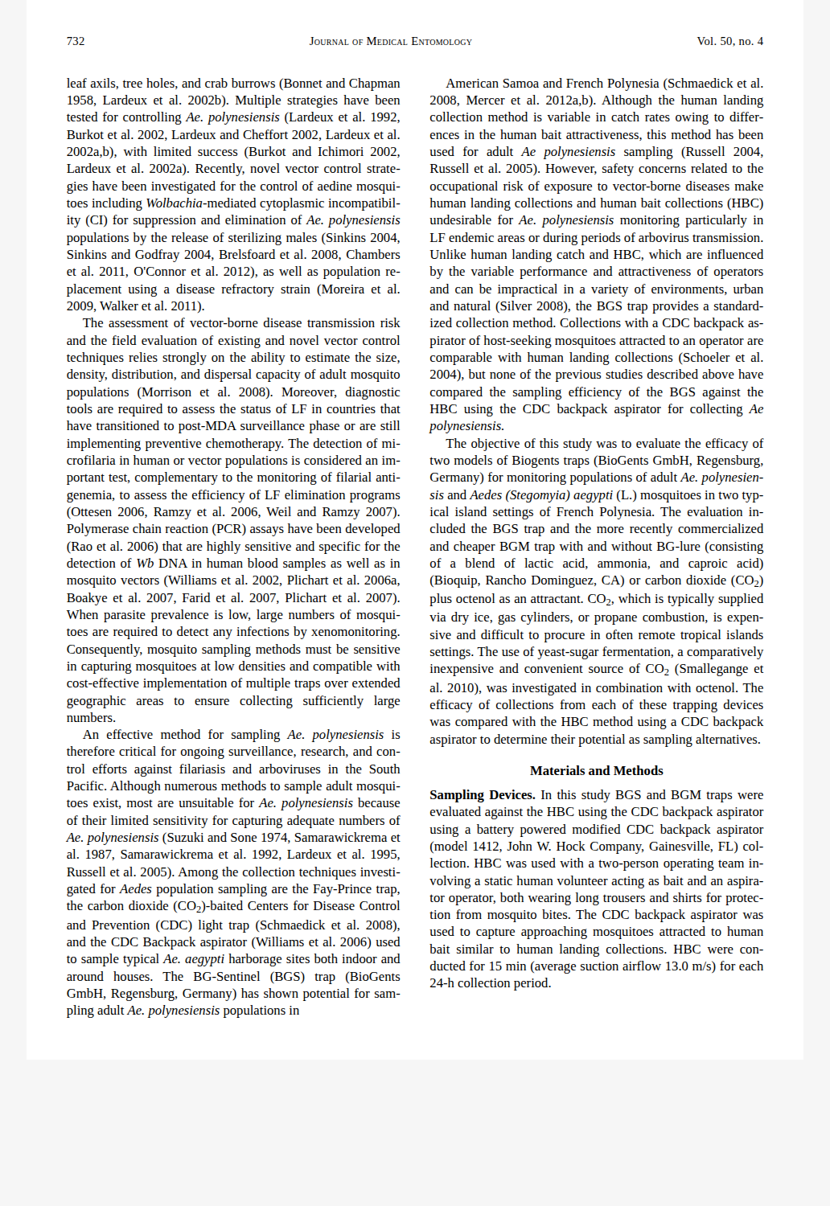732 Journal of Medical Entomology Vol. 50, no. 4
leaf axils, tree holes, and crab burrows (Bonnet and Chapman 1958, Lardeux et al. 2002b). Multiple strategies have been tested for controlling Ae. polynesiensis (Lardeux et al. 1992, Burkot et al. 2002, Lardeux and Cheffort 2002, Lardeux et al. 2002a,b), with limited success (Burkot and Ichimori 2002, Lardeux et al. 2002a). Recently, novel vector control strategies have been investigated for the control of aedine mosquitoes including Wolbachia-mediated cytoplasmic incompatibility (CI) for suppression and elimination of Ae. polynesiensis populations by the release of sterilizing males (Sinkins 2004, Sinkins and Godfray 2004, Brelsfoard et al. 2008, Chambers et al. 2011, O'Connor et al. 2012), as well as population replacement using a disease refractory strain (Moreira et al. 2009, Walker et al. 2011).
The assessment of vector-borne disease transmission risk and the field evaluation of existing and novel vector control techniques relies strongly on the ability to estimate the size, density, distribution, and dispersal capacity of adult mosquito populations (Morrison et al. 2008). Moreover, diagnostic tools are required to assess the status of LF in countries that have transitioned to post-MDA surveillance phase or are still implementing preventive chemotherapy. The detection of microfilaria in human or vector populations is considered an important test, complementary to the monitoring of filarial antigenemia, to assess the efficiency of LF elimination programs (Ottesen 2006, Ramzy et al. 2006, Weil and Ramzy 2007). Polymerase chain reaction (PCR) assays have been developed (Rao et al. 2006) that are highly sensitive and specific for the detection of Wb DNA in human blood samples as well as in mosquito vectors (Williams et al. 2002, Plichart et al. 2006a, Boakye et al. 2007, Farid et al. 2007, Plichart et al. 2007). When parasite prevalence is low, large numbers of mosquitoes are required to detect any infections by xenomonitoring. Consequently, mosquito sampling methods must be sensitive in capturing mosquitoes at low densities and compatible with cost-effective implementation of multiple traps over extended geographic areas to ensure collecting sufficiently large numbers.
An effective method for sampling Ae. polynesiensis is therefore critical for ongoing surveillance, research, and control efforts against filariasis and arboviruses in the South Pacific. Although numerous methods to sample adult mosquitoes exist, most are unsuitable for Ae. polynesiensis because of their limited sensitivity for capturing adequate numbers of Ae. polynesiensis (Suzuki and Sone 1974, Samarawickrema et al. 1987, Samarawickrema et al. 1992, Lardeux et al. 1995, Russell et al. 2005). Among the collection techniques investigated for Aedes population sampling are the Fay-Prince trap, the carbon dioxide (CO2)-baited Centers for Disease Control and Prevention (CDC) light trap (Schmaedick et al. 2008), and the CDC Backpack aspirator (Williams et al. 2006) used to sample typical Ae. aegypti harborage sites both indoor and around houses. The BG-Sentinel (BGS) trap (BioGents GmbH, Regensburg, Germany) has shown potential for sampling adult Ae. polynesiensis populations in
American Samoa and French Polynesia (Schmaedick et al. 2008, Mercer et al. 2012a,b). Although the human landing collection method is variable in catch rates owing to differences in the human bait attractiveness, this method has been used for adult Ae polynesiensis sampling (Russell 2004, Russell et al. 2005). However, safety concerns related to the occupational risk of exposure to vector-borne diseases make human landing collections and human bait collections (HBC) undesirable for Ae. polynesiensis monitoring particularly in LF endemic areas or during periods of arbovirus transmission. Unlike human landing catch and HBC, which are influenced by the variable performance and attractiveness of operators and can be impractical in a variety of environments, urban and natural (Silver 2008), the BGS trap provides a standardized collection method. Collections with a CDC backpack aspirator of host-seeking mosquitoes attracted to an operator are comparable with human landing collections (Schoeler et al. 2004), but none of the previous studies described above have compared the sampling efficiency of the BGS against the HBC using the CDC backpack aspirator for collecting Ae polynesiensis.
The objective of this study was to evaluate the efficacy of two models of Biogents traps (BioGents GmbH, Regensburg, Germany) for monitoring populations of adult Ae. polynesiensis and Aedes (Stegomyia) aegypti (L.) mosquitoes in two typical island settings of French Polynesia. The evaluation included the BGS trap and the more recently commercialized and cheaper BGM trap with and without BG-lure (consisting of a blend of lactic acid, ammonia, and caproic acid) (Bioquip, Rancho Dominguez, CA) or carbon dioxide (CO2) plus octenol as an attractant. CO2, which is typically supplied via dry ice, gas cylinders, or propane combustion, is expensive and difficult to procure in often remote tropical islands settings. The use of yeast-sugar fermentation, a comparatively inexpensive and convenient source of CO2 (Smallegange et al. 2010), was investigated in combination with octenol. The efficacy of collections from each of these trapping devices was compared with the HBC method using a CDC backpack aspirator to determine their potential as sampling alternatives.
Materials and Methods
Sampling Devices. In this study BGS and BGM traps were evaluated against the HBC using the CDC backpack aspirator using a battery powered modified CDC backpack aspirator (model 1412, John W. Hock Company, Gainesville, FL) collection. HBC was used with a two-person operating team involving a static human volunteer acting as bait and an aspirator operator, both wearing long trousers and shirts for protection from mosquito bites. The CDC backpack aspirator was used to capture approaching mosquitoes attracted to human bait similar to human landing collections. HBC were conducted for 15 min (average suction airflow 13.0 m/s) for each 24-h collection period.